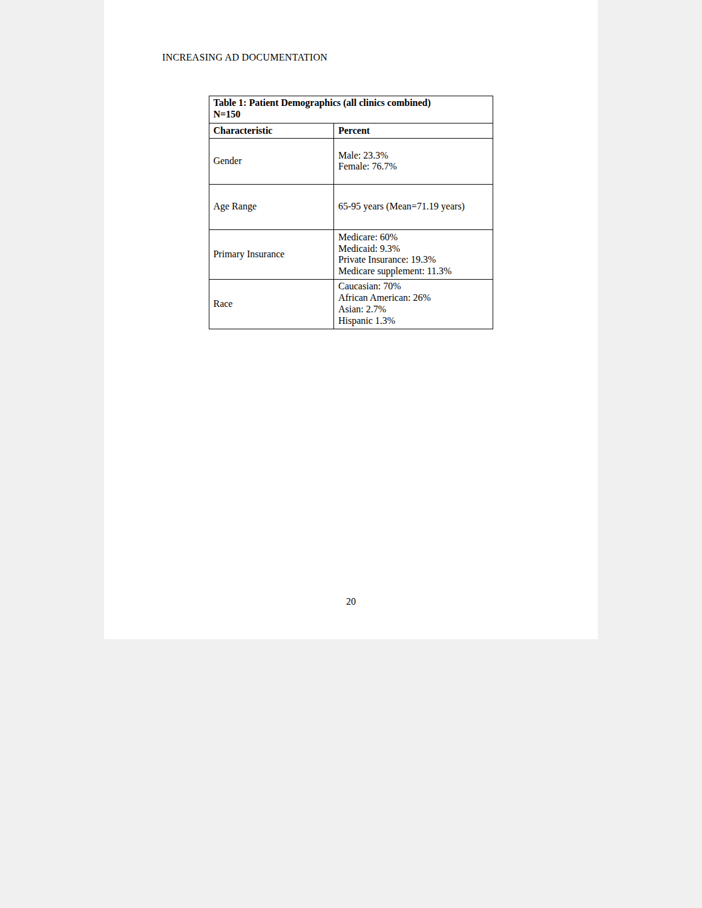INCREASING AD DOCUMENTATION
| Table 1: Patient Demographics (all clinics combined) N=150 |
| Characteristic | Percent |
| Gender | Male: 23.3% Female: 76.7% |
| Age Range | 65-95 years (Mean=71.19 years) |
| Primary Insurance | Medicare: 60% Medicaid: 9.3% Private Insurance: 19.3% Medicare supplement: 11.3% |
| Race | Caucasian: 70% African American: 26% Asian: 2.7% Hispanic 1.3% |
20